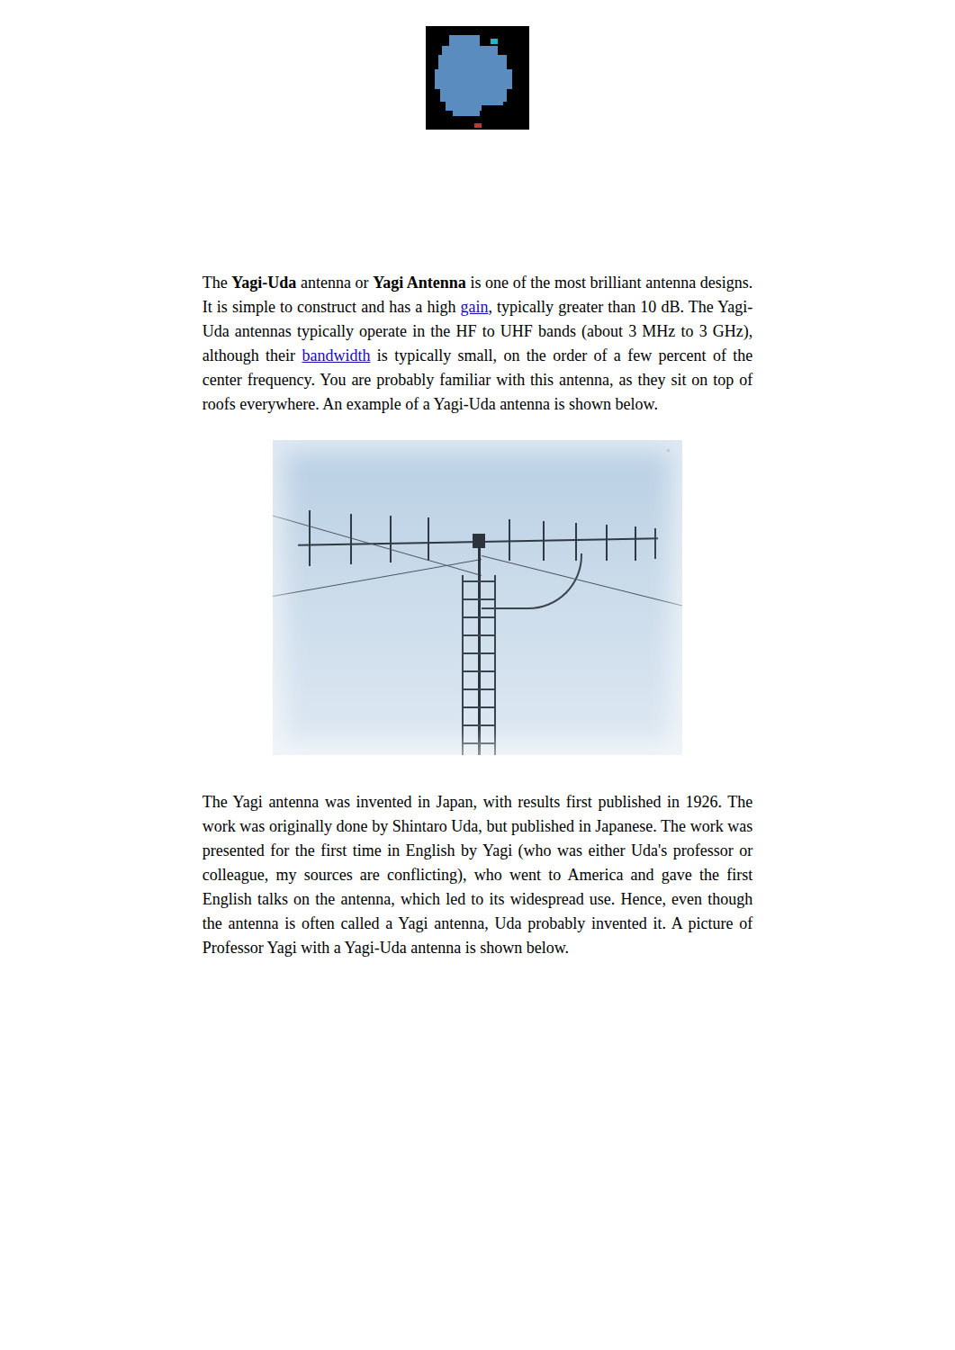The Yagi-Uda antenna or Yagi Antenna is one of the most brilliant antenna designs. It is simple to construct and has a high gain, typically greater than 10 dB. The Yagi-Uda antennas typically operate in the HF to UHF bands (about 3 MHz to 3 GHz), although their bandwidth is typically small, on the order of a few percent of the center frequency. You are probably familiar with this antenna, as they sit on top of roofs everywhere. An example of a Yagi-Uda antenna is shown below.
The Yagi antenna was invented in Japan, with results first published in 1926. The work was originally done by Shintaro Uda, but published in Japanese. The work was presented for the first time in English by Yagi (who was either Uda's professor or colleague, my sources are conflicting), who went to America and gave the first English talks on the antenna, which led to its widespread use. Hence, even though the antenna is often called a Yagi antenna, Uda probably invented it. A picture of Professor Yagi with a Yagi-Uda antenna is shown below.